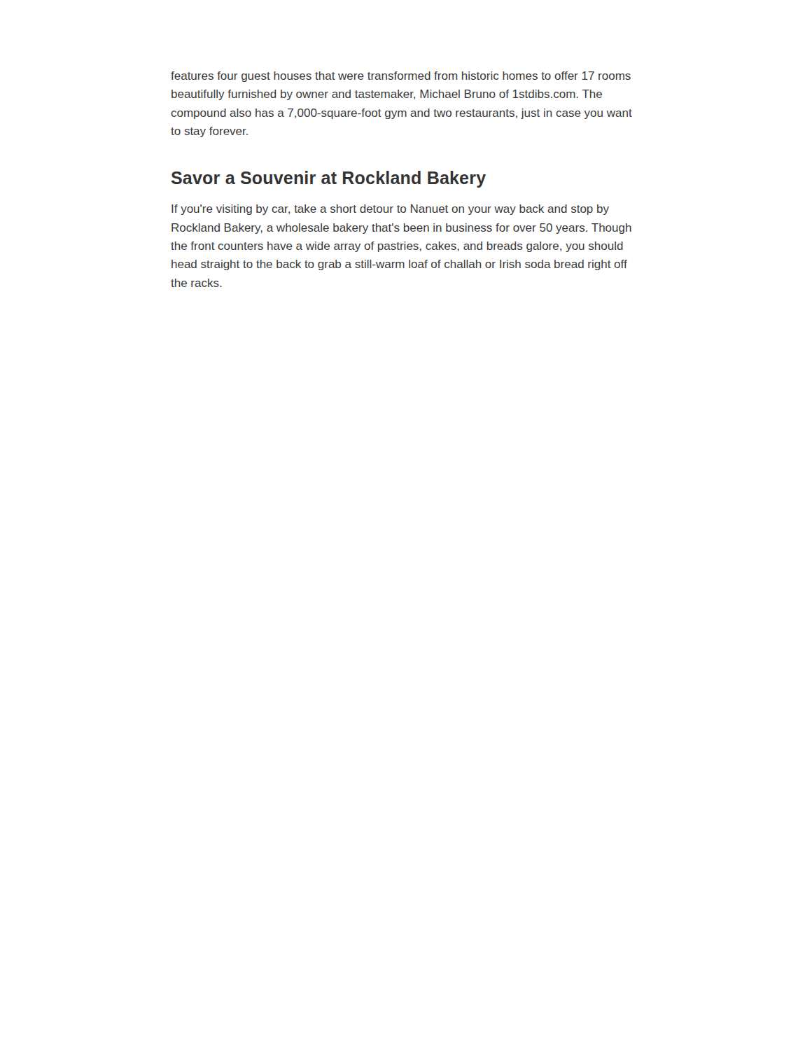features four guest houses that were transformed from historic homes to offer 17 rooms beautifully furnished by owner and tastemaker, Michael Bruno of 1stdibs.com. The compound also has a 7,000-square-foot gym and two restaurants, just in case you want to stay forever.
Savor a Souvenir at Rockland Bakery
If you're visiting by car, take a short detour to Nanuet on your way back and stop by Rockland Bakery, a wholesale bakery that's been in business for over 50 years. Though the front counters have a wide array of pastries, cakes, and breads galore, you should head straight to the back to grab a still-warm loaf of challah or Irish soda bread right off the racks.